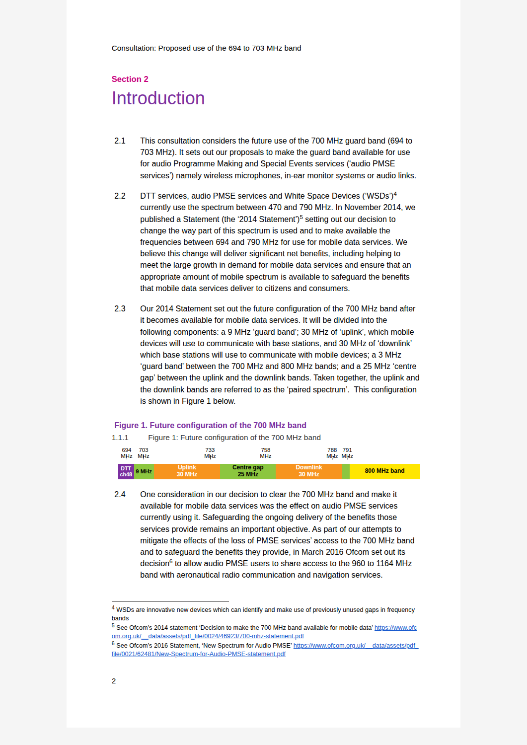Consultation: Proposed use of the 694 to 703 MHz band
Section 2
Introduction
2.1
This consultation considers the future use of the 700 MHz guard band (694 to 703 MHz). It sets out our proposals to make the guard band available for use for audio Programme Making and Special Events services (‘audio PMSE services’) namely wireless microphones, in-ear monitor systems or audio links.
2.2
DTT services, audio PMSE services and White Space Devices (‘WSDs’)4 currently use the spectrum between 470 and 790 MHz. In November 2014, we published a Statement (the ‘2014 Statement’)5 setting out our decision to change the way part of this spectrum is used and to make available the frequencies between 694 and 790 MHz for use for mobile data services. We believe this change will deliver significant net benefits, including helping to meet the large growth in demand for mobile data services and ensure that an appropriate amount of mobile spectrum is available to safeguard the benefits that mobile data services deliver to citizens and consumers.
2.3
Our 2014 Statement set out the future configuration of the 700 MHz band after it becomes available for mobile data services. It will be divided into the following components: a 9 MHz ‘guard band’; 30 MHz of ‘uplink’, which mobile devices will use to communicate with base stations, and 30 MHz of ‘downlink’ which base stations will use to communicate with mobile devices; a 3 MHz ‘guard band’ between the 700 MHz and 800 MHz bands; and a 25 MHz ‘centre gap’ between the uplink and the downlink bands. Taken together, the uplink and the downlink bands are referred to as the ‘paired spectrum’. This configuration is shown in Figure 1 below.
Figure 1. Future configuration of the 700 MHz band
1.1.1 Figure 1: Future configuration of the 700 MHz band
694 MHz
703 MHz
733 MHz
758 MHz
788 MHz
791 MHz
DTT
ch48
9 MHz
Uplink
30 MHz
Centre gap
25 MHz
Downlink
30 MHz
800 MHz band
2.4
One consideration in our decision to clear the 700 MHz band and make it available for mobile data services was the effect on audio PMSE services currently using it. Safeguarding the ongoing delivery of the benefits those services provide remains an important objective. As part of our attempts to mitigate the effects of the loss of PMSE services’ access to the 700 MHz band and to safeguard the benefits they provide, in March 2016 Ofcom set out its decision6 to allow audio PMSE users to share access to the 960 to 1164 MHz band with aeronautical radio communication and navigation services.
4 WSDs are innovative new devices which can identify and make use of previously unused gaps in frequency bands
5 See Ofcom’s 2014 statement ‘Decision to make the 700 MHz band available for mobile data’ https://www.ofcom.org.uk/__data/assets/pdf_file/0024/46923/700-mhz-statement.pdf
6 See Ofcom’s 2016 Statement, ‘New Spectrum for Audio PMSE’ https://www.ofcom.org.uk/__data/assets/pdf_file/0021/62481/New-Spectrum-for-Audio-PMSE-statement.pdf
2